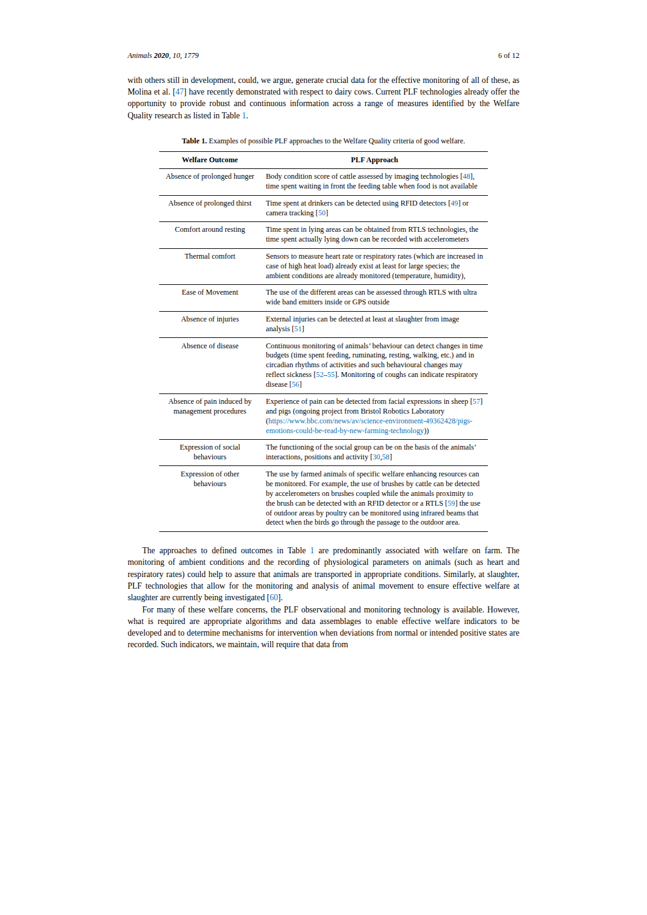Animals 2020, 10, 1779
6 of 12
with others still in development, could, we argue, generate crucial data for the effective monitoring of all of these, as Molina et al. [47] have recently demonstrated with respect to dairy cows. Current PLF technologies already offer the opportunity to provide robust and continuous information across a range of measures identified by the Welfare Quality research as listed in Table 1.
Table 1. Examples of possible PLF approaches to the Welfare Quality criteria of good welfare.
| Welfare Outcome | PLF Approach |
| --- | --- |
| Absence of prolonged hunger | Body condition score of cattle assessed by imaging technologies [ 48 ], time spent waiting in front the feeding table when food is not available |
| Absence of prolonged thirst | Time spent at drinkers can be detected using RFID detectors [ 49 ] or camera tracking [ 50 ] |
| Comfort around resting | Time spent in lying areas can be obtained from RTLS technologies, the time spent actually lying down can be recorded with accelerometers |
| Thermal comfort | Sensors to measure heart rate or respiratory rates (which are increased in case of high heat load) already exist at least for large species; the ambient conditions are already monitored (temperature, humidity), |
| Ease of Movement | The use of the different areas can be assessed through RTLS with ultra wide band emitters inside or GPS outside |
| Absence of injuries | External injuries can be detected at least at slaughter from image analysis [ 51 ] |
| Absence of disease | Continuous monitoring of animals’ behaviour can detect changes in time budgets (time spent feeding, ruminating, resting, walking, etc.) and in circadian rhythms of activities and such behavioural changes may reflect sickness [ 52 – 55 ]. Monitoring of coughs can indicate respiratory disease [ 56 ] |
| Absence of pain induced by management procedures | Experience of pain can be detected from facial expressions in sheep [ 57 ] and pigs (ongoing project from Bristol Robotics Laboratory ( https://www.bbc.com/news/av/science-environment-49362428/pigs-emotions-could-be-read-by-new-farming-technology )) |
| Expression of social behaviours | The functioning of the social group can be on the basis of the animals’ interactions, positions and activity [ 30 , 58 ] |
| Expression of other behaviours | The use by farmed animals of specific welfare enhancing resources can be monitored. For example, the use of brushes by cattle can be detected by accelerometers on brushes coupled while the animals proximity to the brush can be detected with an RFID detector or a RTLS [ 59 ] the use of outdoor areas by poultry can be monitored using infrared beams that detect when the birds go through the passage to the outdoor area. |
The approaches to defined outcomes in Table 1 are predominantly associated with welfare on farm. The monitoring of ambient conditions and the recording of physiological parameters on animals (such as heart and respiratory rates) could help to assure that animals are transported in appropriate conditions. Similarly, at slaughter, PLF technologies that allow for the monitoring and analysis of animal movement to ensure effective welfare at slaughter are currently being investigated [60].
For many of these welfare concerns, the PLF observational and monitoring technology is available. However, what is required are appropriate algorithms and data assemblages to enable effective welfare indicators to be developed and to determine mechanisms for intervention when deviations from normal or intended positive states are recorded. Such indicators, we maintain, will require that data from